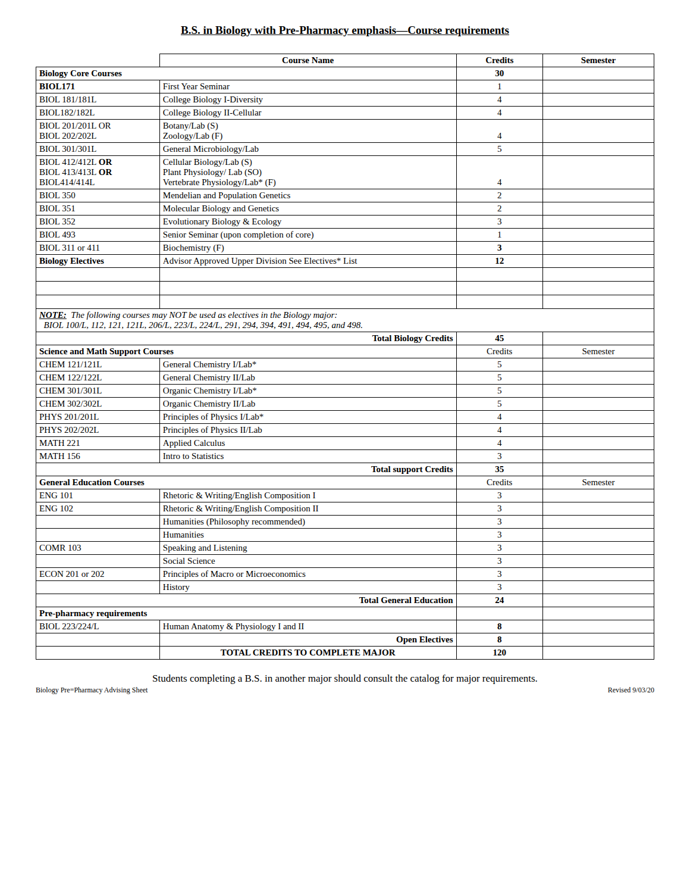B.S. in Biology with Pre-Pharmacy emphasis—Course requirements
| | Course Name | Credits | Semester |
| Biology Core Courses | 30 | |
| BIOL171 | First Year Seminar | 1 | |
| BIOL 181/181L | College Biology I-Diversity | 4 | |
| BIOL182/182L | College Biology II-Cellular | 4 | |
| BIOL 201/201L OR BIOL 202/202L | Botany/Lab (S) Zoology/Lab (F) | 4 | |
| BIOL 301/301L | General Microbiology/Lab | 5 | |
| BIOL 412/412L OR BIOL 413/413L OR BIOL414/414L | Cellular Biology/Lab (S) Plant Physiology/ Lab (SO) Vertebrate Physiology/Lab* (F) | 4 | |
| BIOL 350 | Mendelian and Population Genetics | 2 | |
| BIOL 351 | Molecular Biology and Genetics | 2 | |
| BIOL 352 | Evolutionary Biology & Ecology | 3 | |
| BIOL 493 | Senior Seminar (upon completion of core) | 1 | |
| BIOL 311 or 411 | Biochemistry (F) | 3 | |
| Biology Electives | Advisor Approved Upper Division See Electives* List | 12 | |
| NOTE: The following courses may NOT be used as electives in the Biology major: BIOL 100/L, 112, 121, 121L, 206/L, 223/L, 224/L, 291, 294, 394, 491, 494, 495, and 498. |
| Total Biology Credits | 45 | |
| Science and Math Support Courses | Credits | Semester |
| CHEM 121/121L | General Chemistry I/Lab* | 5 | |
| CHEM 122/122L | General Chemistry II/Lab | 5 | |
| CHEM 301/301L | Organic Chemistry I/Lab* | 5 | |
| CHEM 302/302L | Organic Chemistry II/Lab | 5 | |
| PHYS 201/201L | Principles of Physics I/Lab* | 4 | |
| PHYS 202/202L | Principles of Physics II/Lab | 4 | |
| MATH 221 | Applied Calculus | 4 | |
| MATH 156 | Intro to Statistics | 3 | |
| Total support Credits | 35 | |
| General Education Courses | Credits | Semester |
| ENG 101 | Rhetoric & Writing/English Composition I | 3 | |
| ENG 102 | Rhetoric & Writing/English Composition II | 3 | |
| | Humanities (Philosophy recommended) | 3 | |
| | Humanities | 3 | |
| COMR 103 | Speaking and Listening | 3 | |
| | Social Science | 3 | |
| ECON 201 or 202 | Principles of Macro or Microeconomics | 3 | |
| | History | 3 | |
| Total General Education | 24 | |
| Pre-pharmacy requirements | | |
| BIOL 223/224/L | Human Anatomy & Physiology I and II | 8 | |
| | Open Electives | 8 | |
| | TOTAL CREDITS TO COMPLETE MAJOR | 120 | |
Students completing a B.S. in another major should consult the catalog for major requirements.
Biology Pre=Pharmacy Advising Sheet Revised 9/03/20